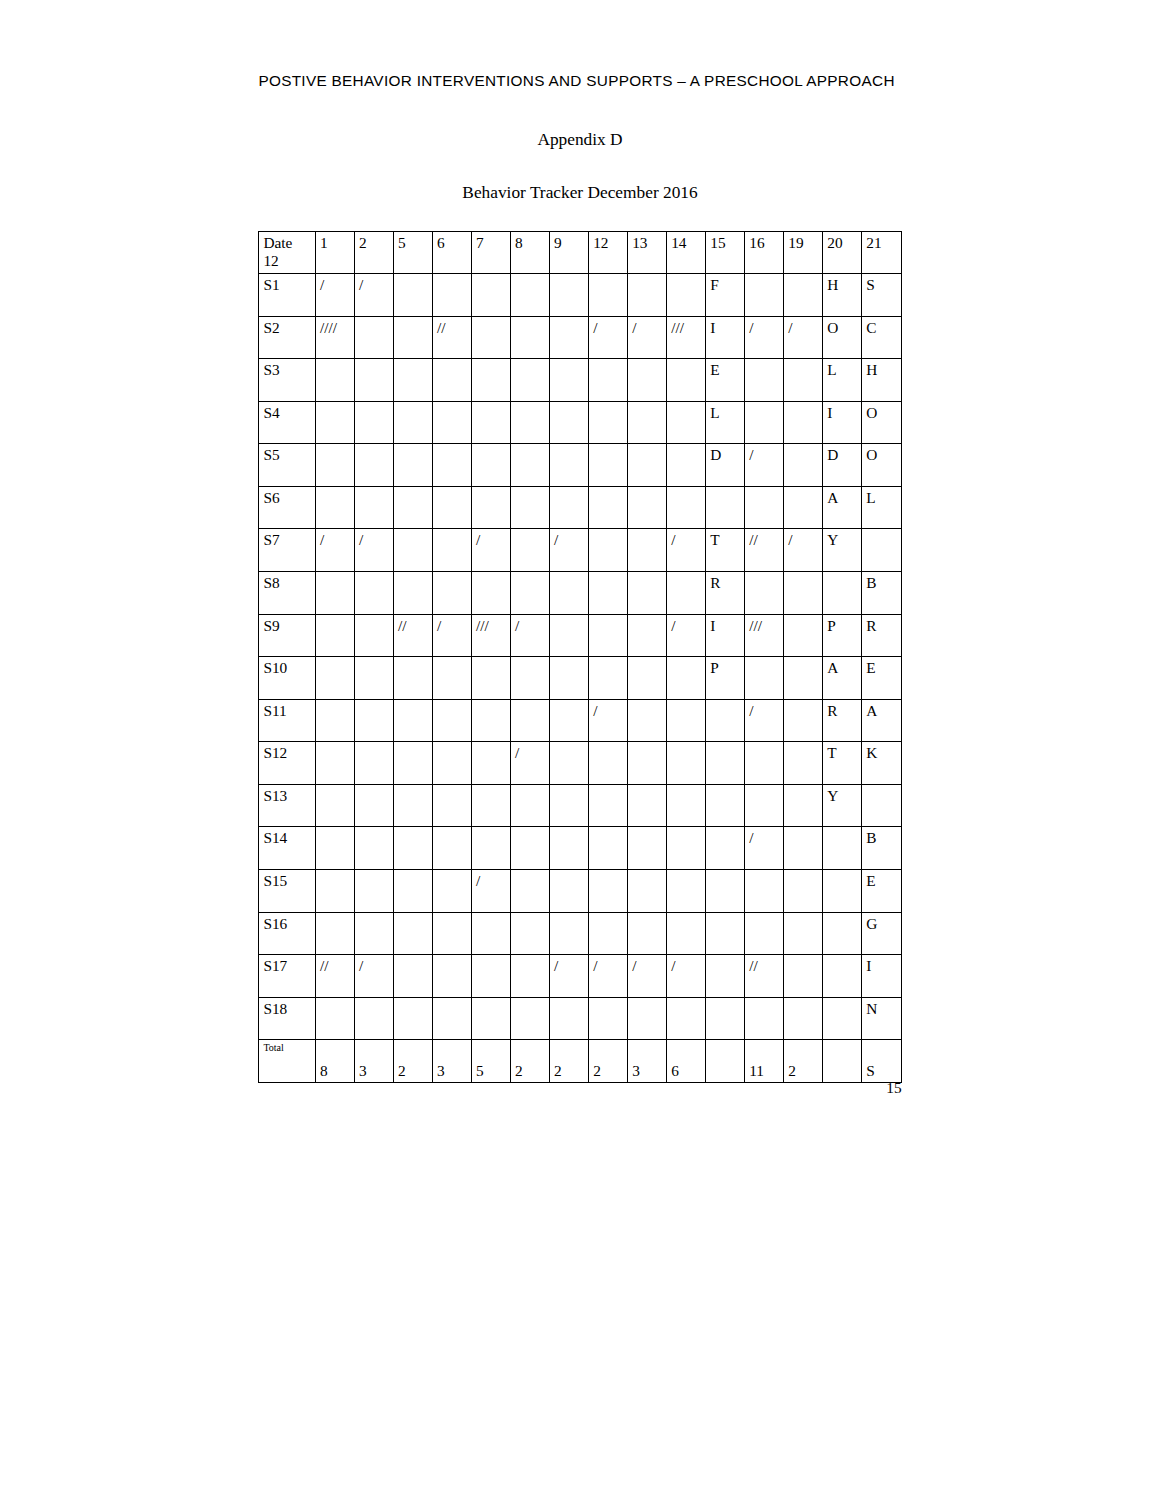POSTIVE BEHAVIOR INTERVENTIONS AND SUPPORTS – A PRESCHOOL APPROACH
Appendix D
Behavior Tracker December 2016
| Date 12 | 1 | 2 | 5 | 6 | 7 | 8 | 9 | 12 | 13 | 14 | 15 | 16 | 19 | 20 | 21 |
| S1 | / | / | | | | | | | | | F | | | H | S |
| S2 | //// | | | // | | | | / | / | /// | I | / | / | O | C |
| S3 | | | | | | | | | | | E | | | L | H |
| S4 | | | | | | | | | | | L | | | I | O |
| S5 | | | | | | | | | | | D | / | | D | O |
| S6 | | | | | | | | | | | | | | A | L |
| S7 | / | / | | | / | | / | | | / | T | // | / | Y | |
| S8 | | | | | | | | | | | R | | | | B |
| S9 | | | // | / | /// | / | | | | / | I | /// | | P | R |
| S10 | | | | | | | | | | | P | | | A | E |
| S11 | | | | | | | | / | | | | / | | R | A |
| S12 | | | | | | / | | | | | | | | T | K |
| S13 | | | | | | | | | | | | | | Y | |
| S14 | | | | | | | | | | | | / | | | B |
| S15 | | | | | / | | | | | | | | | | E |
| S16 | | | | | | | | | | | | | | | G |
| S17 | // | / | | | | | / | / | / | / | | // | | | I |
| S18 | | | | | | | | | | | | | | | N |
| Total | 8 | 3 | 2 | 3 | 5 | 2 | 2 | 2 | 3 | 6 | | 11 | 2 | | S |
15